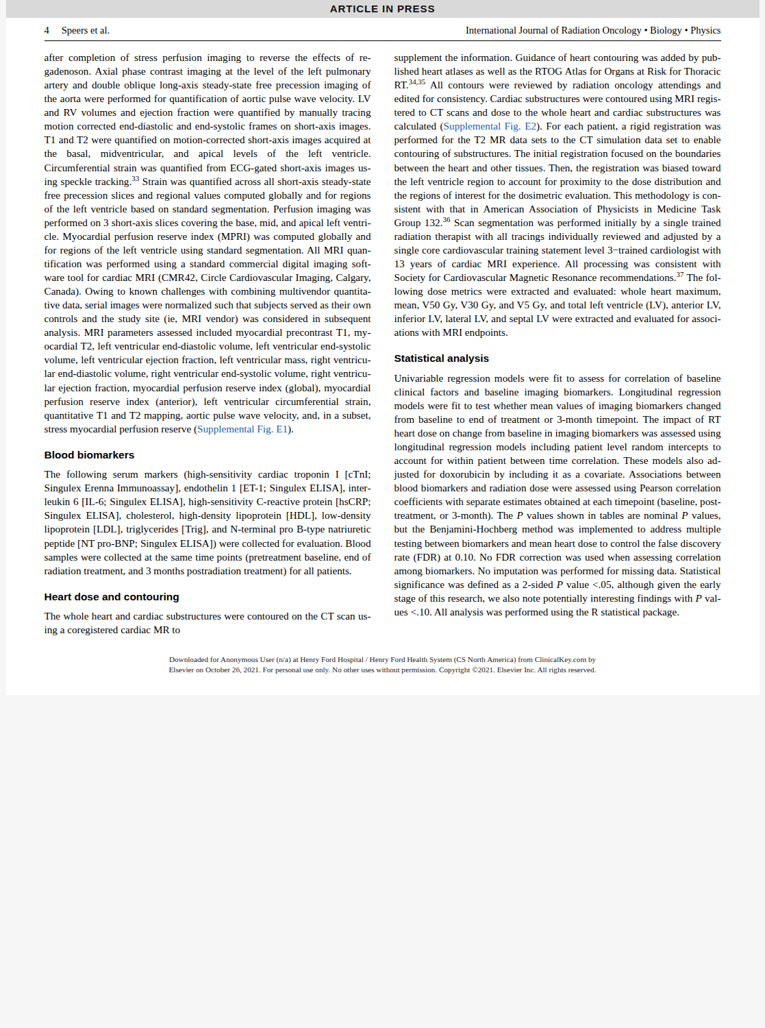ARTICLE IN PRESS
4 Speers et al.
International Journal of Radiation Oncology • Biology • Physics
after completion of stress perfusion imaging to reverse the effects of regadenoson. Axial phase contrast imaging at the level of the left pulmonary artery and double oblique long-axis steady-state free precession imaging of the aorta were performed for quantification of aortic pulse wave velocity. LV and RV volumes and ejection fraction were quantified by manually tracing motion corrected end-diastolic and end-systolic frames on short-axis images. T1 and T2 were quantified on motion-corrected short-axis images acquired at the basal, midventricular, and apical levels of the left ventricle. Circumferential strain was quantified from ECG-gated short-axis images using speckle tracking.33 Strain was quantified across all short-axis steady-state free precession slices and regional values computed globally and for regions of the left ventricle based on standard segmentation. Perfusion imaging was performed on 3 short-axis slices covering the base, mid, and apical left ventricle. Myocardial perfusion reserve index (MPRI) was computed globally and for regions of the left ventricle using standard segmentation. All MRI quantification was performed using a standard commercial digital imaging software tool for cardiac MRI (CMR42, Circle Cardiovascular Imaging, Calgary, Canada). Owing to known challenges with combining multivendor quantitative data, serial images were normalized such that subjects served as their own controls and the study site (ie, MRI vendor) was considered in subsequent analysis. MRI parameters assessed included myocardial precontrast T1, myocardial T2, left ventricular end-diastolic volume, left ventricular end-systolic volume, left ventricular ejection fraction, left ventricular mass, right ventricular end-diastolic volume, right ventricular end-systolic volume, right ventricular ejection fraction, myocardial perfusion reserve index (global), myocardial perfusion reserve index (anterior), left ventricular circumferential strain, quantitative T1 and T2 mapping, aortic pulse wave velocity, and, in a subset, stress myocardial perfusion reserve (Supplemental Fig. E1).
Blood biomarkers
The following serum markers (high-sensitivity cardiac troponin I [cTnI; Singulex Erenna Immunoassay], endothelin 1 [ET-1; Singulex ELISA], interleukin 6 [IL-6; Singulex ELISA], high-sensitivity C-reactive protein [hsCRP; Singulex ELISA], cholesterol, high-density lipoprotein [HDL], low-density lipoprotein [LDL], triglycerides [Trig], and N-terminal pro B-type natriuretic peptide [NT pro-BNP; Singulex ELISA]) were collected for evaluation. Blood samples were collected at the same time points (pretreatment baseline, end of radiation treatment, and 3 months postradiation treatment) for all patients.
Heart dose and contouring
The whole heart and cardiac substructures were contoured on the CT scan using a coregistered cardiac MR to
supplement the information. Guidance of heart contouring was added by published heart atlases as well as the RTOG Atlas for Organs at Risk for Thoracic RT.34,35 All contours were reviewed by radiation oncology attendings and edited for consistency. Cardiac substructures were contoured using MRI registered to CT scans and dose to the whole heart and cardiac substructures was calculated (Supplemental Fig. E2). For each patient, a rigid registration was performed for the T2 MR data sets to the CT simulation data set to enable contouring of substructures. The initial registration focused on the boundaries between the heart and other tissues. Then, the registration was biased toward the left ventricle region to account for proximity to the dose distribution and the regions of interest for the dosimetric evaluation. This methodology is consistent with that in American Association of Physicists in Medicine Task Group 132.36 Scan segmentation was performed initially by a single trained radiation therapist with all tracings individually reviewed and adjusted by a single core cardiovascular training statement level 3−trained cardiologist with 13 years of cardiac MRI experience. All processing was consistent with Society for Cardiovascular Magnetic Resonance recommendations.37 The following dose metrics were extracted and evaluated: whole heart maximum, mean, V50 Gy, V30 Gy, and V5 Gy, and total left ventricle (LV), anterior LV, inferior LV, lateral LV, and septal LV were extracted and evaluated for associations with MRI endpoints.
Statistical analysis
Univariable regression models were fit to assess for correlation of baseline clinical factors and baseline imaging biomarkers. Longitudinal regression models were fit to test whether mean values of imaging biomarkers changed from baseline to end of treatment or 3-month timepoint. The impact of RT heart dose on change from baseline in imaging biomarkers was assessed using longitudinal regression models including patient level random intercepts to account for within patient between time correlation. These models also adjusted for doxorubicin by including it as a covariate. Associations between blood biomarkers and radiation dose were assessed using Pearson correlation coefficients with separate estimates obtained at each timepoint (baseline, post-treatment, or 3-month). The P values shown in tables are nominal P values, but the Benjamini-Hochberg method was implemented to address multiple testing between biomarkers and mean heart dose to control the false discovery rate (FDR) at 0.10. No FDR correction was used when assessing correlation among biomarkers. No imputation was performed for missing data. Statistical significance was defined as a 2-sided P value <.05, although given the early stage of this research, we also note potentially interesting findings with P values <.10. All analysis was performed using the R statistical package.
Downloaded for Anonymous User (n/a) at Henry Ford Hospital / Henry Ford Health System (CS North America) from ClinicalKey.com by
Elsevier on October 26, 2021. For personal use only. No other uses without permission. Copyright ©2021. Elsevier Inc. All rights reserved.